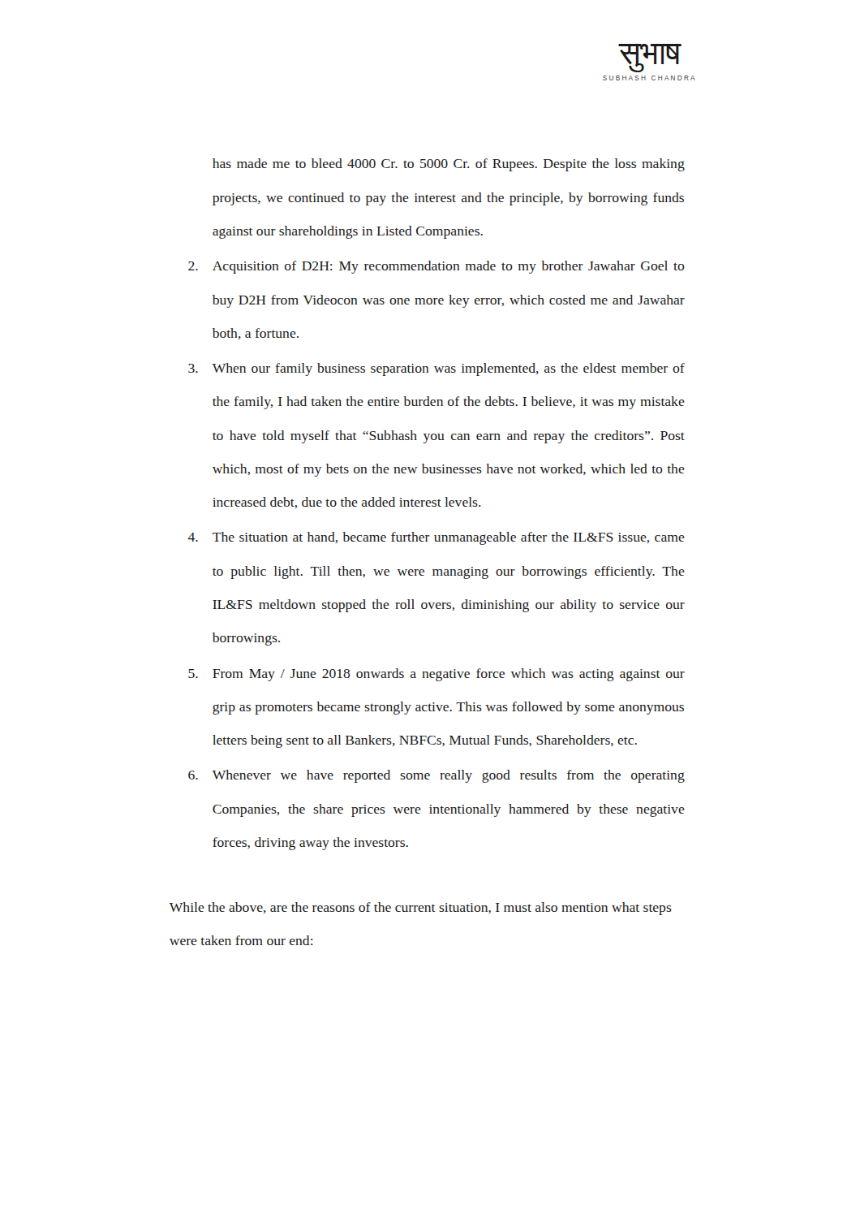सुभाष
Subhash Chandra
has made me to bleed 4000 Cr. to 5000 Cr. of Rupees. Despite the loss making projects, we continued to pay the interest and the principle, by borrowing funds against our shareholdings in Listed Companies.
Acquisition of D2H: My recommendation made to my brother Jawahar Goel to buy D2H from Videocon was one more key error, which costed me and Jawahar both, a fortune.
When our family business separation was implemented, as the eldest member of the family, I had taken the entire burden of the debts. I believe, it was my mistake to have told myself that “Subhash you can earn and repay the creditors”. Post which, most of my bets on the new businesses have not worked, which led to the increased debt, due to the added interest levels.
The situation at hand, became further unmanageable after the IL&FS issue, came to public light. Till then, we were managing our borrowings efficiently. The IL&FS meltdown stopped the roll overs, diminishing our ability to service our borrowings.
From May / June 2018 onwards a negative force which was acting against our grip as promoters became strongly active. This was followed by some anonymous letters being sent to all Bankers, NBFCs, Mutual Funds, Shareholders, etc.
Whenever we have reported some really good results from the operating Companies, the share prices were intentionally hammered by these negative forces, driving away the investors.
While the above, are the reasons of the current situation, I must also mention what steps
were taken from our end: